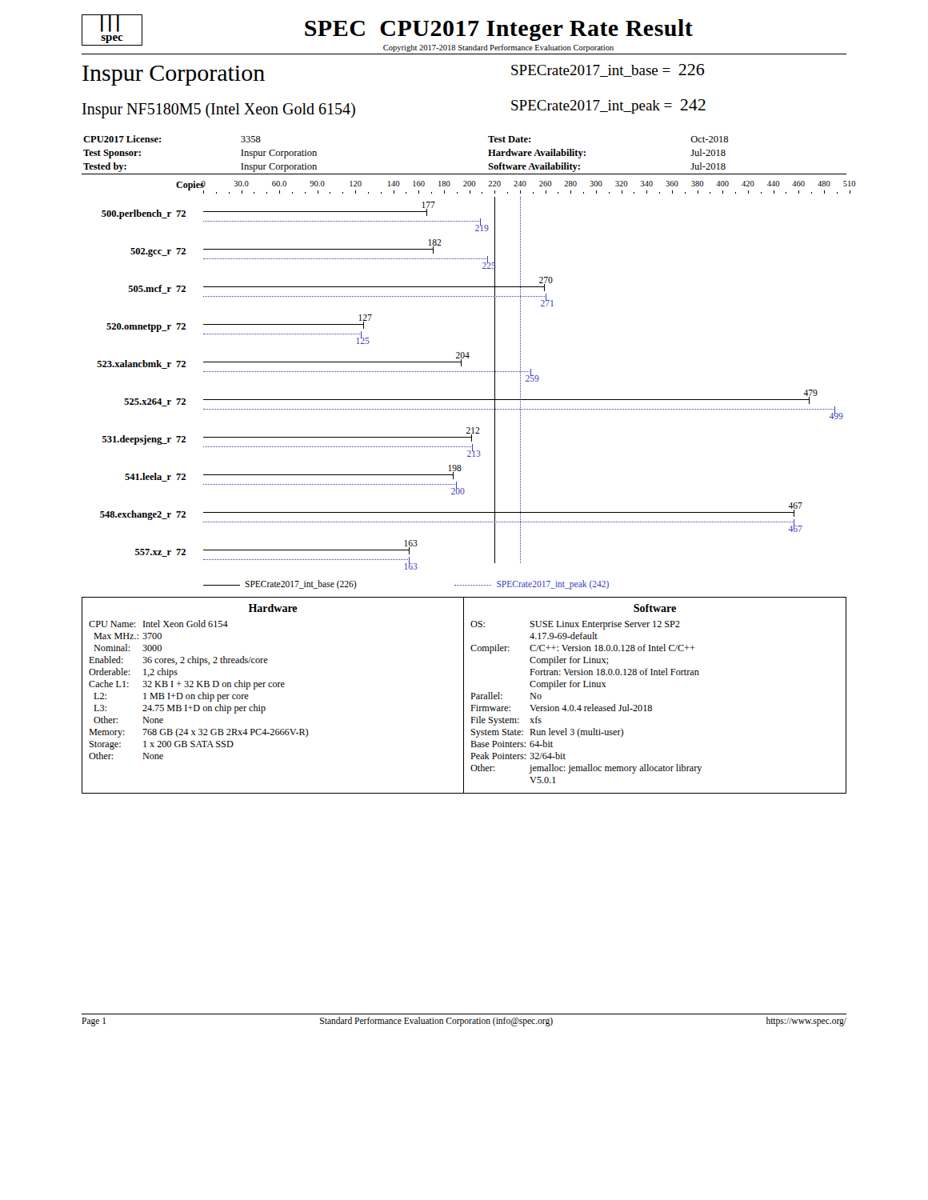⎢⎢⎢
spec
SPEC CPU2017 Integer Rate Result
Copyright 2017-2018 Standard Performance Evaluation Corporation
Inspur Corporation
Inspur NF5180M5 (Intel Xeon Gold 6154)
SPECrate2017_int_base = 226
SPECrate2017_int_peak = 242
| CPU2017 License: | 3358 | Test Date: | Oct-2018 |
| Test Sponsor: | Inspur Corporation | Hardware Availability: | Jul-2018 |
| Tested by: | Inspur Corporation | Software Availability: | Jul-2018 |
Copies
0
30.0
60.0
90.0
120
140
160
180
200
220
240
260
280
300
320
340
360
380
400
420
440
460
480
510
500.perlbench_r
72
177
219
502.gcc_r
72
182
225
505.mcf_r
72
270
271
520.omnetpp_r
72
127
125
523.xalancbmk_r
72
204
259
525.x264_r
72
479
499
531.deepsjeng_r
72
212
213
541.leela_r
72
198
200
548.exchange2_r
72
467
467
557.xz_r
72
163
163
SPECrate2017_int_base (226) SPECrate2017_int_peak (242)
Hardware
| CPU Name: | Intel Xeon Gold 6154 |
| Max MHz.: | 3700 |
| Nominal: | 3000 |
| Enabled: | 36 cores, 2 chips, 2 threads/core |
| Orderable: | 1,2 chips |
| Cache L1: | 32 KB I + 32 KB D on chip per core |
| L2: | 1 MB I+D on chip per core |
| L3: | 24.75 MB I+D on chip per chip |
| Other: | None |
| Memory: | 768 GB (24 x 32 GB 2Rx4 PC4-2666V-R) |
| Storage: | 1 x 200 GB SATA SSD |
| Other: | None |
Software
| OS: | SUSE Linux Enterprise Server 12 SP2 4.17.9-69-default |
| Compiler: | C/C++: Version 18.0.0.128 of Intel C/C++ Compiler for Linux; Fortran: Version 18.0.0.128 of Intel Fortran Compiler for Linux |
| Parallel: | No |
| Firmware: | Version 4.0.4 released Jul-2018 |
| File System: | xfs |
| System State: | Run level 3 (multi-user) |
| Base Pointers: | 64-bit |
| Peak Pointers: | 32/64-bit |
| Other: | jemalloc: jemalloc memory allocator library V5.0.1 |
Page 1
Standard Performance Evaluation Corporation (info@spec.org)
https://www.spec.org/